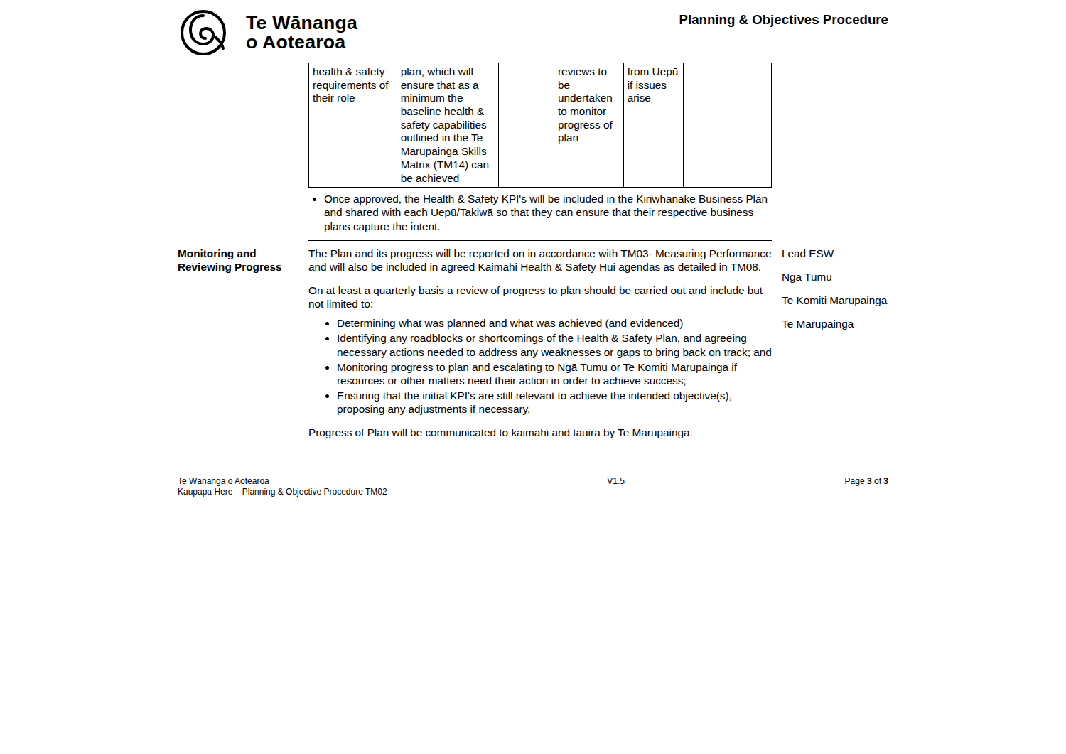Te Wānanga o Aotearoa
Planning & Objectives Procedure
| health & safety requirements of their role | plan, which will ensure that as a minimum the baseline health & safety capabilities outlined in the Te Marupainga Skills Matrix (TM14) can be achieved | | reviews to be undertaken to monitor progress of plan | from Uepū if issues arise | |
Once approved, the Health & Safety KPI's will be included in the Kiriwhanake Business Plan and shared with each Uepū/Takiwā so that they can ensure that their respective business plans capture the intent.
Monitoring and
Reviewing Progress
The Plan and its progress will be reported on in accordance with TM03- Measuring Performance and will also be included in agreed Kaimahi Health & Safety Hui agendas as detailed in TM08.
On at least a quarterly basis a review of progress to plan should be carried out and include but not limited to:
Determining what was planned and what was achieved (and evidenced)
Identifying any roadblocks or shortcomings of the Health & Safety Plan, and agreeing necessary actions needed to address any weaknesses or gaps to bring back on track; and
Monitoring progress to plan and escalating to Ngā Tumu or Te Komiti Marupainga if resources or other matters need their action in order to achieve success;
Ensuring that the initial KPI's are still relevant to achieve the intended objective(s), proposing any adjustments if necessary.
Progress of Plan will be communicated to kaimahi and tauira by Te Marupainga.
Lead ESW
Ngā Tumu
Te Komiti Marupainga
Te Marupainga
Te Wānanga o Aotearoa
Kaupapa Here – Planning & Objective Procedure TM02
V1.5
Page 3 of 3